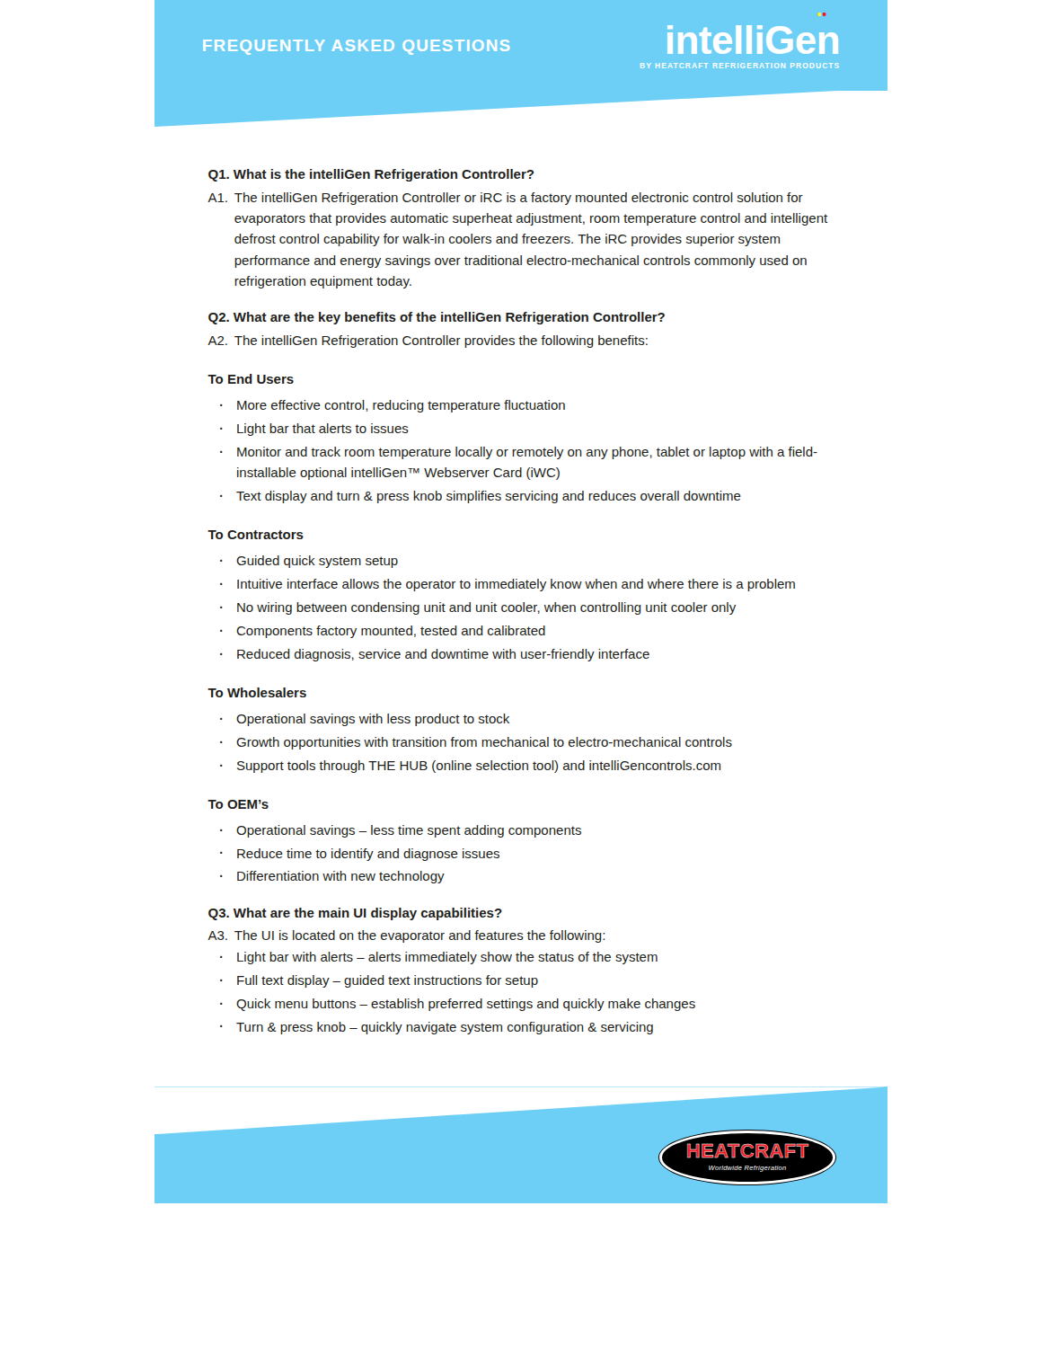Frequently Asked Questions
intelliG••en by Heatcraft Refrigeration Products
Q1. What is the intelliGen Refrigeration Controller?
A1. The intelliGen Refrigeration Controller or iRC is a factory mounted electronic control solution for evaporators that provides automatic superheat adjustment, room temperature control and intelligent defrost control capability for walk-in coolers and freezers. The iRC provides superior system performance and energy savings over traditional electro-mechanical controls commonly used on refrigeration equipment today.
Q2. What are the key benefits of the intelliGen Refrigeration Controller?
A2. The intelliGen Refrigeration Controller provides the following benefits:
To End Users
More effective control, reducing temperature fluctuation
Light bar that alerts to issues
Monitor and track room temperature locally or remotely on any phone, tablet or laptop with a field-installable optional intelliGen™ Webserver Card (iWC)
Text display and turn & press knob simplifies servicing and reduces overall downtime
To Contractors
Guided quick system setup
Intuitive interface allows the operator to immediately know when and where there is a problem
No wiring between condensing unit and unit cooler, when controlling unit cooler only
Components factory mounted, tested and calibrated
Reduced diagnosis, service and downtime with user-friendly interface
To Wholesalers
Operational savings with less product to stock
Growth opportunities with transition from mechanical to electro-mechanical controls
Support tools through THE HUB (online selection tool) and intelliGencontrols.com
To OEM’s
Operational savings – less time spent adding components
Reduce time to identify and diagnose issues
Differentiation with new technology
Q3. What are the main UI display capabilities?
A3. The UI is located on the evaporator and features the following:
Light bar with alerts – alerts immediately show the status of the system
Full text display – guided text instructions for setup
Quick menu buttons – establish preferred settings and quickly make changes
Turn & press knob – quickly navigate system configuration & servicing
HEATCRAFT Worldwide Refrigeration